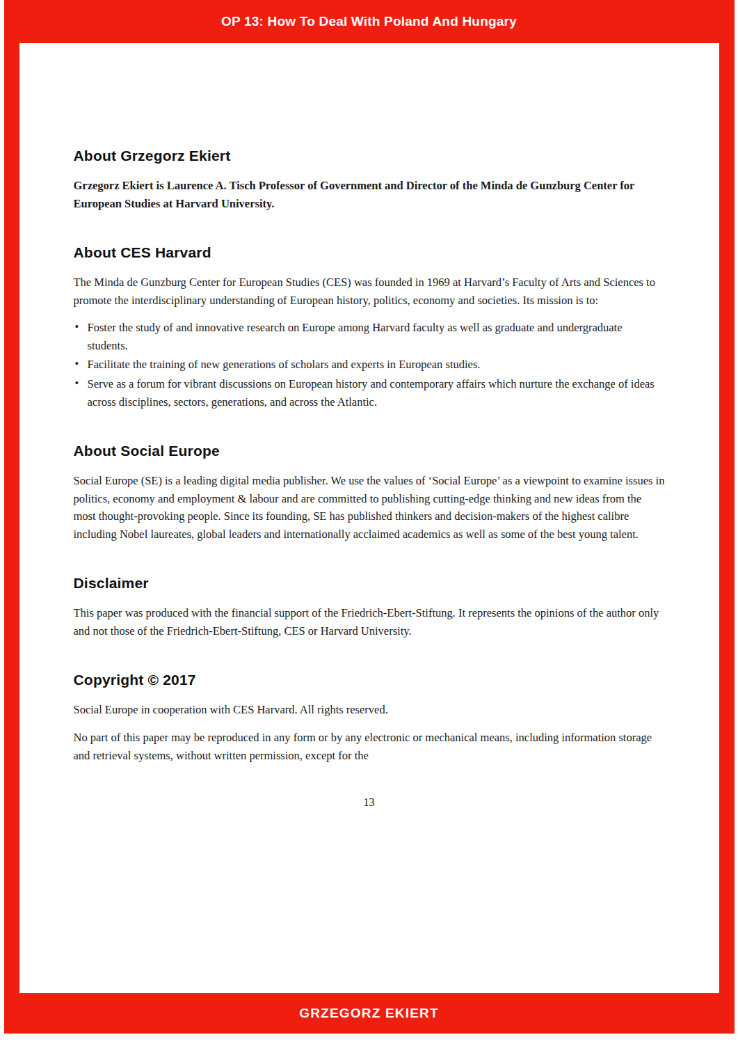OP 13: How To Deal With Poland And Hungary
About Grzegorz Ekiert
Grzegorz Ekiert is Laurence A. Tisch Professor of Government and Director of the Minda de Gunzburg Center for European Studies at Harvard University.
About CES Harvard
The Minda de Gunzburg Center for European Studies (CES) was founded in 1969 at Harvard’s Faculty of Arts and Sciences to promote the interdisciplinary understanding of European history, politics, economy and societies. Its mission is to:
Foster the study of and innovative research on Europe among Harvard faculty as well as graduate and undergraduate students.
Facilitate the training of new generations of scholars and experts in European studies.
Serve as a forum for vibrant discussions on European history and contemporary affairs which nurture the exchange of ideas across disciplines, sectors, generations, and across the Atlantic.
About Social Europe
Social Europe (SE) is a leading digital media publisher. We use the values of ‘Social Europe’ as a viewpoint to examine issues in politics, economy and employment & labour and are committed to publishing cutting-edge thinking and new ideas from the most thought-provoking people. Since its founding, SE has published thinkers and decision-makers of the highest calibre including Nobel laureates, global leaders and internationally acclaimed academics as well as some of the best young talent.
Disclaimer
This paper was produced with the financial support of the Friedrich-Ebert-Stiftung. It represents the opinions of the author only and not those of the Friedrich-Ebert-Stiftung, CES or Harvard University.
Copyright © 2017
Social Europe in cooperation with CES Harvard. All rights reserved.
No part of this paper may be reproduced in any form or by any electronic or mechanical means, including information storage and retrieval systems, without written permission, except for the
13
GRZEGORZ EKIERT